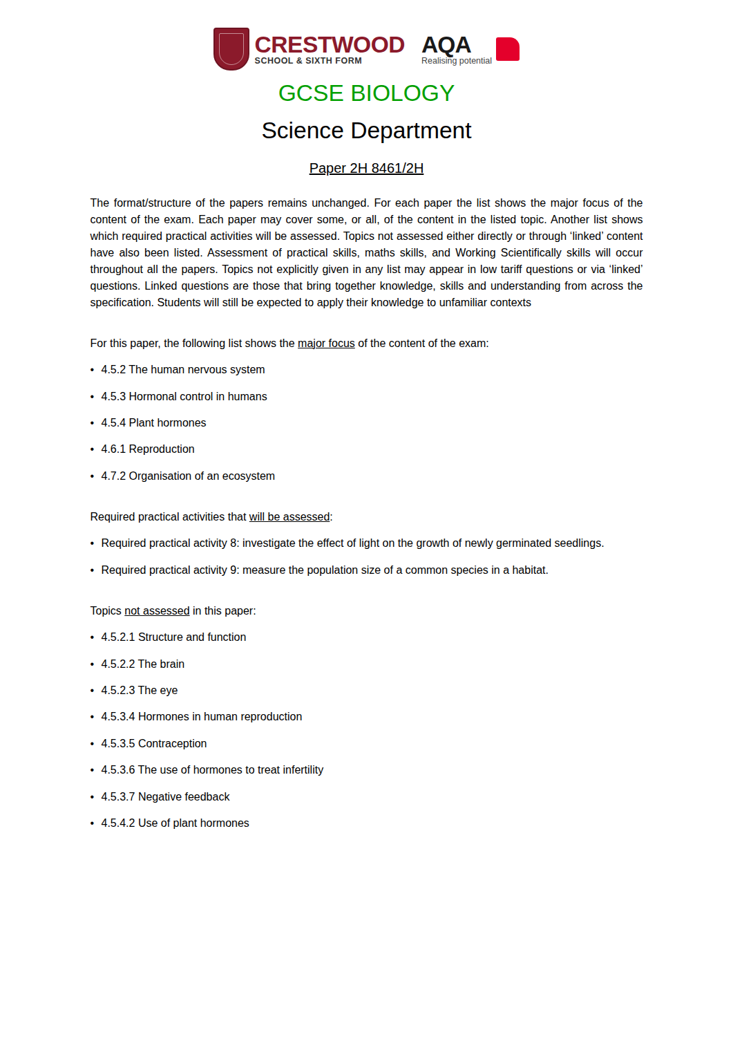CRESTWOOD
SCHOOL & SIXTH FORM
AQA
Realising potential
GCSE BIOLOGY
Science Department
Paper 2H 8461/2H
The format/structure of the papers remains unchanged. For each paper the list shows the major focus of the content of the exam. Each paper may cover some, or all, of the content in the listed topic. Another list shows which required practical activities will be assessed. Topics not assessed either directly or through ‘linked’ content have also been listed. Assessment of practical skills, maths skills, and Working Scientifically skills will occur throughout all the papers. Topics not explicitly given in any list may appear in low tariff questions or via ‘linked’ questions. Linked questions are those that bring together knowledge, skills and understanding from across the specification. Students will still be expected to apply their knowledge to unfamiliar contexts
For this paper, the following list shows the major focus of the content of the exam:
4.5.2 The human nervous system
4.5.3 Hormonal control in humans
4.5.4 Plant hormones
4.6.1 Reproduction
4.7.2 Organisation of an ecosystem
Required practical activities that will be assessed:
Required practical activity 8: investigate the effect of light on the growth of newly germinated seedlings.
Required practical activity 9: measure the population size of a common species in a habitat.
Topics not assessed in this paper:
4.5.2.1 Structure and function
4.5.2.2 The brain
4.5.2.3 The eye
4.5.3.4 Hormones in human reproduction
4.5.3.5 Contraception
4.5.3.6 The use of hormones to treat infertility
4.5.3.7 Negative feedback
4.5.4.2 Use of plant hormones